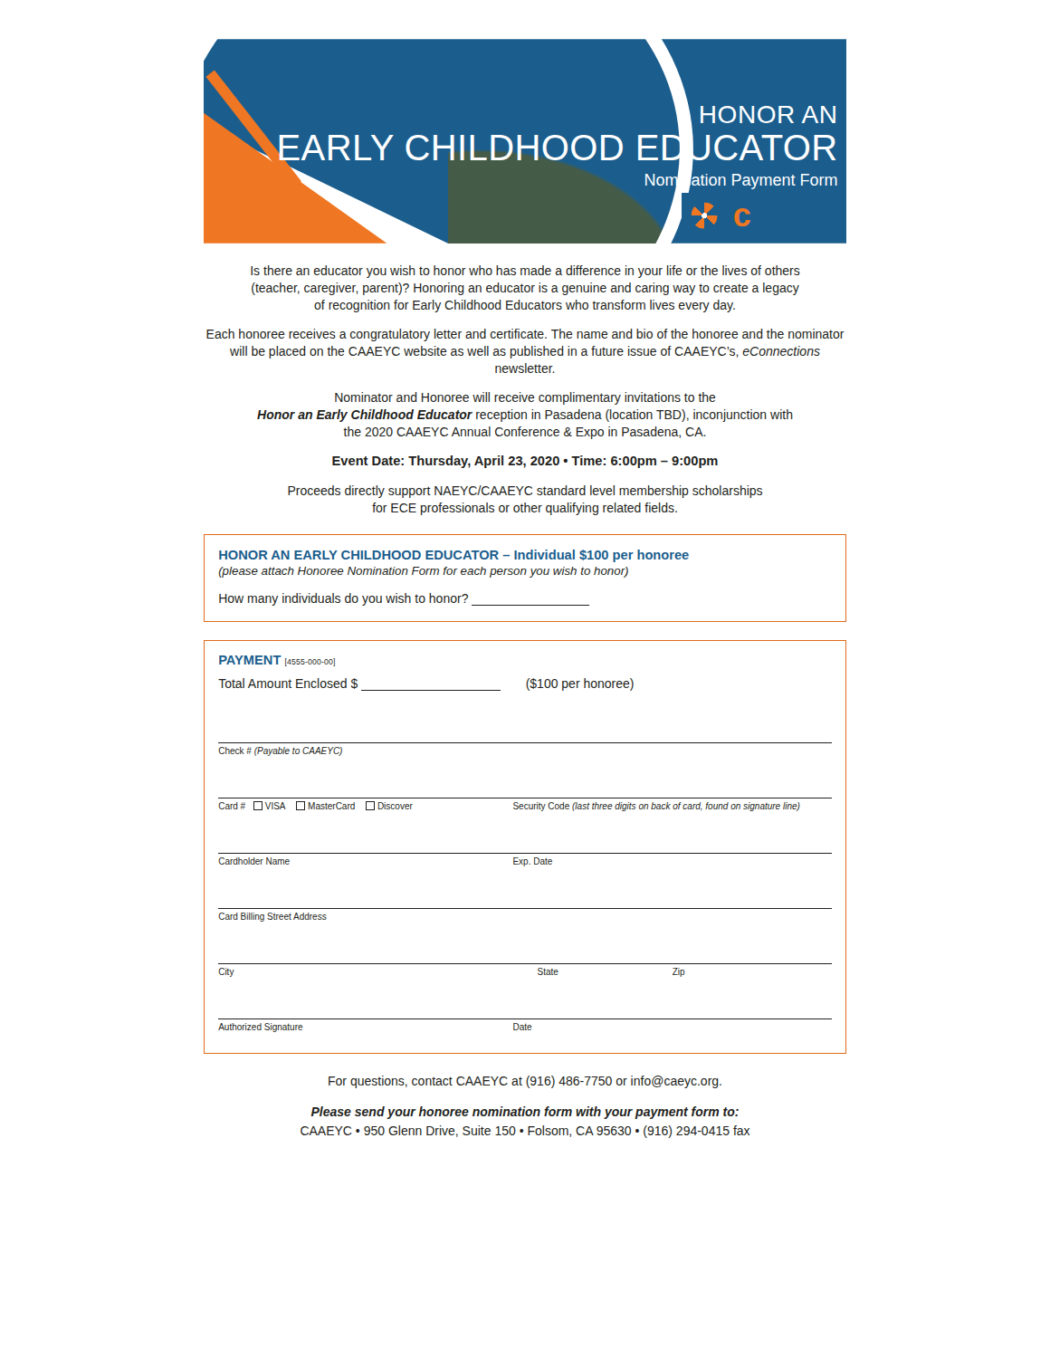HONOR AN
EARLY CHILDHOOD EDUCATOR
Nomination Payment Form
caaeyc
Is there an educator you wish to honor who has made a difference in your life or the lives of others
(teacher, caregiver, parent)? Honoring an educator is a genuine and caring way to create a legacy
of recognition for Early Childhood Educators who transform lives every day.
Each honoree receives a congratulatory letter and certificate. The name and bio of the honoree and the nominator
will be placed on the CAAEYC website as well as published in a future issue of CAAEYC’s, eConnections newsletter.
Nominator and Honoree will receive complimentary invitations to the
Honor an Early Childhood Educator reception in Pasadena (location TBD), inconjunction with
the 2020 CAAEYC Annual Conference & Expo in Pasadena, CA.
Event Date: Thursday, April 23, 2020 • Time: 6:00pm – 9:00pm
Proceeds directly support NAEYC/CAAEYC standard level membership scholarships
for ECE professionals or other qualifying related fields.
HONOR AN EARLY CHILDHOOD EDUCATOR – Individual $100 per honoree
(please attach Honoree Nomination Form for each person you wish to honor)
How many individuals do you wish to honor?
PAYMENT [4555-000-00]
Total Amount Enclosed $ ($100 per honoree)
Check # (Payable to CAAEYC)
Card # VISA MasterCard Discover
Security Code (last three digits on back of card, found on signature line)
Cardholder Name
Exp. Date
Card Billing Street Address
City
State
Zip
Authorized Signature
Date
For questions, contact CAAEYC at (916) 486-7750 or info@caeyc.org.
Please send your honoree nomination form with your payment form to:
CAAEYC • 950 Glenn Drive, Suite 150 • Folsom, CA 95630 • (916) 294-0415 fax